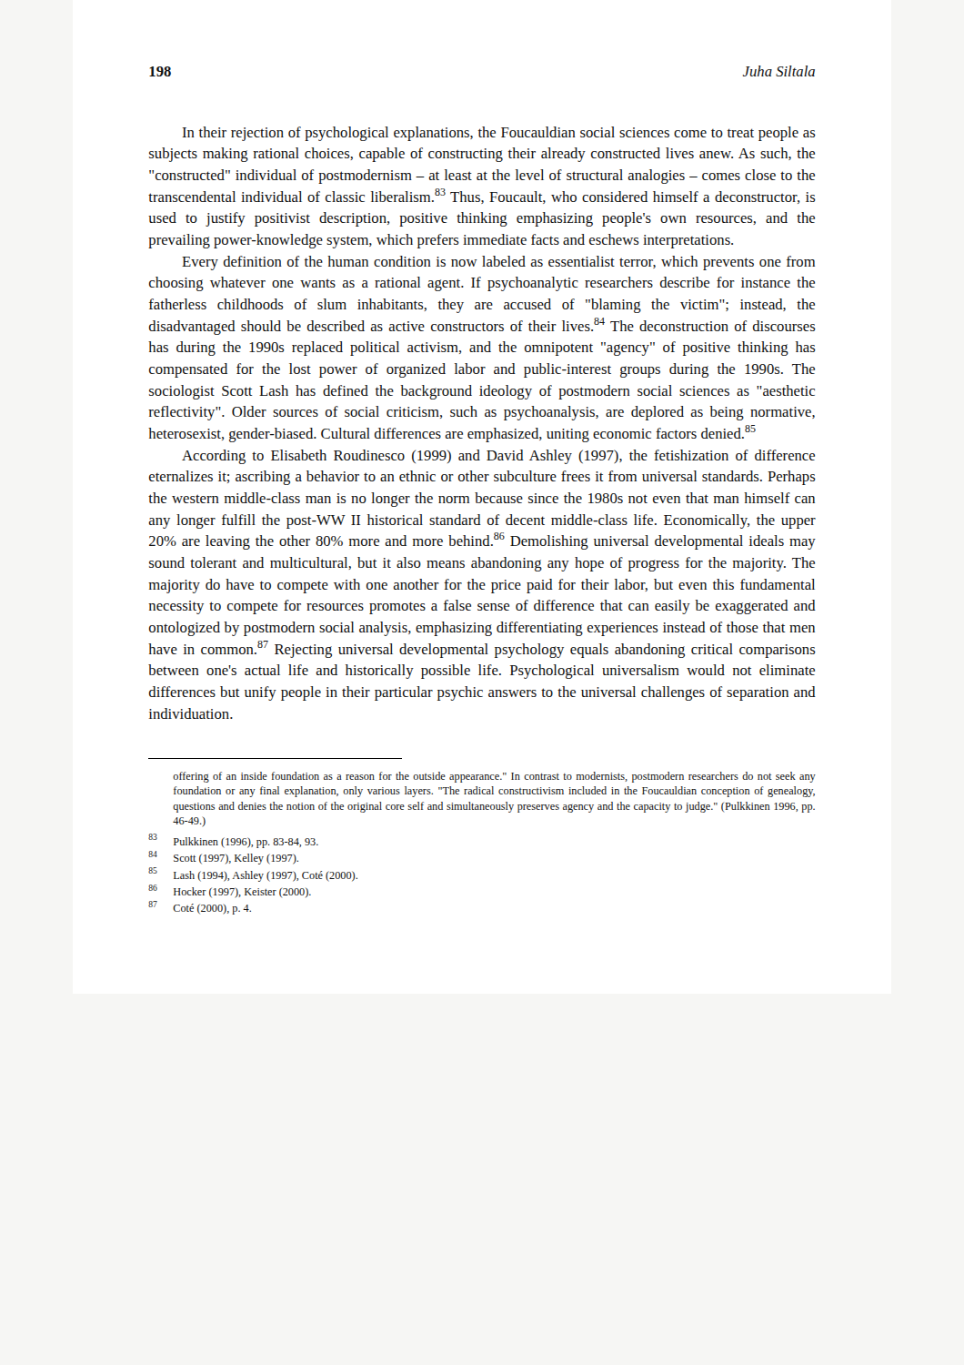198 Juha Siltala
In their rejection of psychological explanations, the Foucauldian social sciences come to treat people as subjects making rational choices, capable of constructing their already constructed lives anew. As such, the "constructed" individual of postmodernism – at least at the level of structural analogies – comes close to the transcendental individual of classic liberalism.83 Thus, Foucault, who considered himself a deconstructor, is used to justify positivist description, positive thinking emphasizing people's own resources, and the prevailing power-knowledge system, which prefers immediate facts and eschews interpretations.
Every definition of the human condition is now labeled as essentialist terror, which prevents one from choosing whatever one wants as a rational agent. If psychoanalytic researchers describe for instance the fatherless childhoods of slum inhabitants, they are accused of "blaming the victim"; instead, the disadvantaged should be described as active constructors of their lives.84 The deconstruction of discourses has during the 1990s replaced political activism, and the omnipotent "agency" of positive thinking has compensated for the lost power of organized labor and public-interest groups during the 1990s. The sociologist Scott Lash has defined the background ideology of postmodern social sciences as "aesthetic reflectivity". Older sources of social criticism, such as psychoanalysis, are deplored as being normative, heterosexist, gender-biased. Cultural differences are emphasized, uniting economic factors denied.85
According to Elisabeth Roudinesco (1999) and David Ashley (1997), the fetishization of difference eternalizes it; ascribing a behavior to an ethnic or other subculture frees it from universal standards. Perhaps the western middle-class man is no longer the norm because since the 1980s not even that man himself can any longer fulfill the post-WW II historical standard of decent middle-class life. Economically, the upper 20% are leaving the other 80% more and more behind.86 Demolishing universal developmental ideals may sound tolerant and multicultural, but it also means abandoning any hope of progress for the majority. The majority do have to compete with one another for the price paid for their labor, but even this fundamental necessity to compete for resources promotes a false sense of difference that can easily be exaggerated and ontologized by postmodern social analysis, emphasizing differentiating experiences instead of those that men have in common.87 Rejecting universal developmental psychology equals abandoning critical comparisons between one's actual life and historically possible life. Psychological universalism would not eliminate differences but unify people in their particular psychic answers to the universal challenges of separation and individuation.
offering of an inside foundation as a reason for the outside appearance." In contrast to modernists, postmodern researchers do not seek any foundation or any final explanation, only various layers. "The radical constructivism included in the Foucauldian conception of genealogy, questions and denies the notion of the original core self and simultaneously preserves agency and the capacity to judge." (Pulkkinen 1996, pp. 46-49.)
83 Pulkkinen (1996), pp. 83-84, 93.
84 Scott (1997), Kelley (1997).
85 Lash (1994), Ashley (1997), Coté (2000).
86 Hocker (1997), Keister (2000).
87 Coté (2000), p. 4.